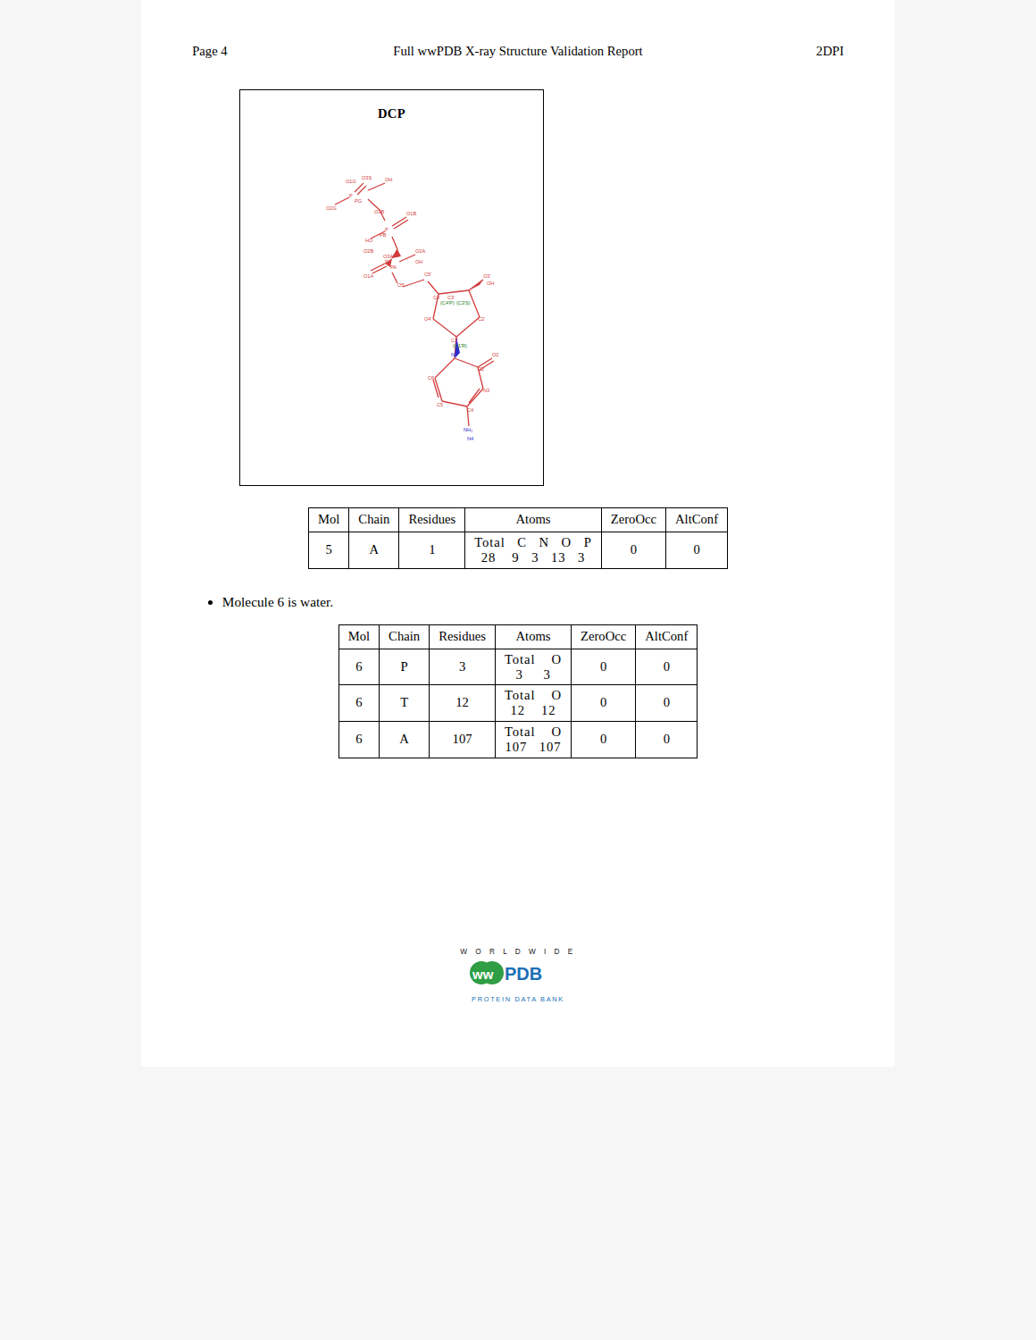Page 4
Full wwPDB X-ray Structure Validation Report
2DPI
DCP
O1G O3S OH O2G P PG O3B O1B HO P PB O2B O3A O2A OH P PA O1A O5' C5' C4' C3' O3' OH O4' C2' C1' O2 C2 N3 C4 C5 C6 N1 NH₂ N4 (C4'P) (C3'S) (C1'R)
| Mol | Chain | Residues | Atoms | ZeroOcc | AltConf |
| --- | --- | --- | --- | --- | --- |
| 5 | A | 1 | Total C N O P 28 9 3 13 3 | 0 | 0 |
Molecule 6 is water.
| Mol | Chain | Residues | Atoms | ZeroOcc | AltConf |
| --- | --- | --- | --- | --- | --- |
| 6 | P | 3 | Total O 3 3 | 0 | 0 |
| 6 | T | 12 | Total O 12 12 | 0 | 0 |
| 6 | A | 107 | Total O 107 107 | 0 | 0 |
W O R L D W I D E
ww PDB
PROTEIN DATA BANK